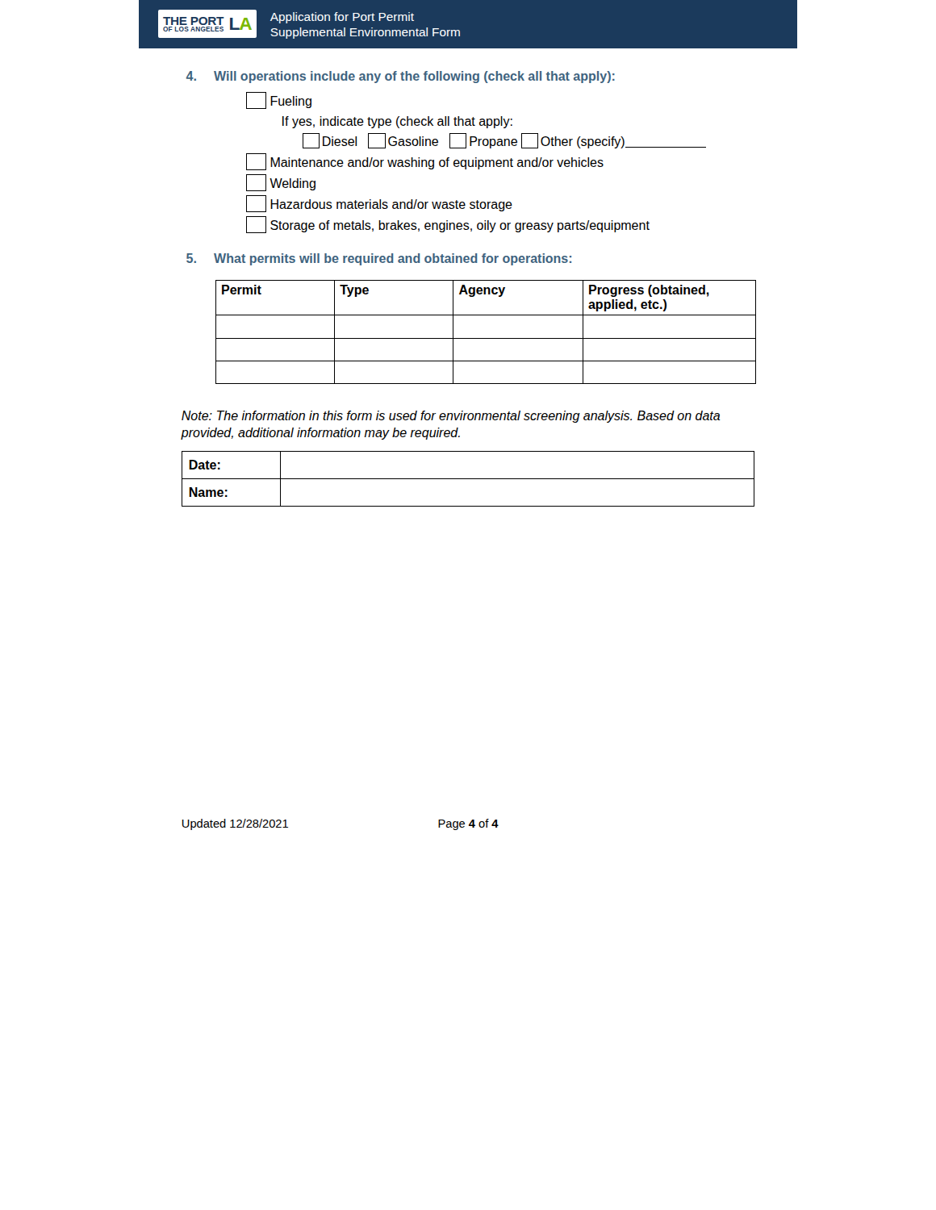THE PORT OF LOS ANGELES
LA
Application for Port Permit
Supplemental Environmental Form
4. Will operations include any of the following (check all that apply):
Fueling
If yes, indicate type (check all that apply:
Diesel Gasoline Propane Other (specify)
Maintenance and/or washing of equipment and/or vehicles
Welding
Hazardous materials and/or waste storage
Storage of metals, brakes, engines, oily or greasy parts/equipment
5. What permits will be required and obtained for operations:
| Permit | Type | Agency | Progress (obtained, applied, etc.) |
| --- | --- | --- | --- |
Note: The information in this form is used for environmental screening analysis. Based on data provided, additional information may be required.
| Date: | |
| Name: | |
Page 4 of 4
Updated 12/28/2021